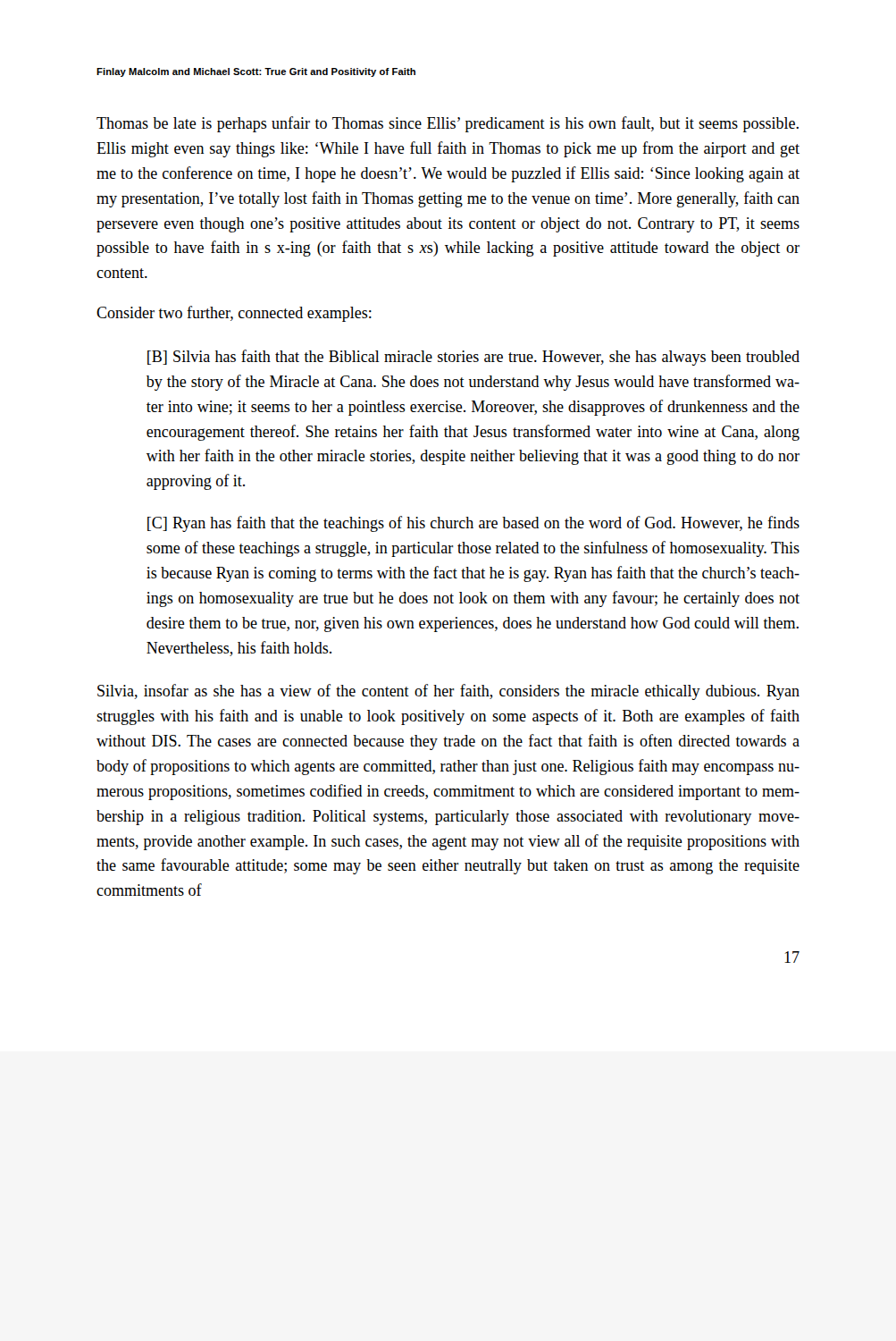Finlay Malcolm and Michael Scott: True Grit and Positivity of Faith
Thomas be late is perhaps unfair to Thomas since Ellis’ predicament is his own fault, but it seems possible. Ellis might even say things like: ‘While I have full faith in Thomas to pick me up from the airport and get me to the conference on time, I hope he doesn’t’. We would be puzzled if Ellis said: ‘Since looking again at my presentation, I’ve totally lost faith in Thomas getting me to the venue on time’. More generally, faith can persevere even though one’s positive attitudes about its content or object do not. Contrary to PT, it seems possible to have faith in s x-ing (or faith that s xs) while lacking a positive attitude toward the object or content.
Consider two further, connected examples:
[B] Silvia has faith that the Biblical miracle stories are true. However, she has always been troubled by the story of the Miracle at Cana. She does not understand why Jesus would have transformed water into wine; it seems to her a pointless exercise. Moreover, she disapproves of drunkenness and the encouragement thereof. She retains her faith that Jesus transformed water into wine at Cana, along with her faith in the other miracle stories, despite neither believing that it was a good thing to do nor approving of it.
[C] Ryan has faith that the teachings of his church are based on the word of God. However, he finds some of these teachings a struggle, in particular those related to the sinfulness of homosexuality. This is because Ryan is coming to terms with the fact that he is gay. Ryan has faith that the church’s teachings on homosexuality are true but he does not look on them with any favour; he certainly does not desire them to be true, nor, given his own experiences, does he understand how God could will them. Nevertheless, his faith holds.
Silvia, insofar as she has a view of the content of her faith, considers the miracle ethically dubious. Ryan struggles with his faith and is unable to look positively on some aspects of it. Both are examples of faith without DIS. The cases are connected because they trade on the fact that faith is often directed towards a body of propositions to which agents are committed, rather than just one. Religious faith may encompass numerous propositions, sometimes codified in creeds, commitment to which are considered important to membership in a religious tradition. Political systems, particularly those associated with revolutionary movements, provide another example. In such cases, the agent may not view all of the requisite propositions with the same favourable attitude; some may be seen either neutrally but taken on trust as among the requisite commitments of
17